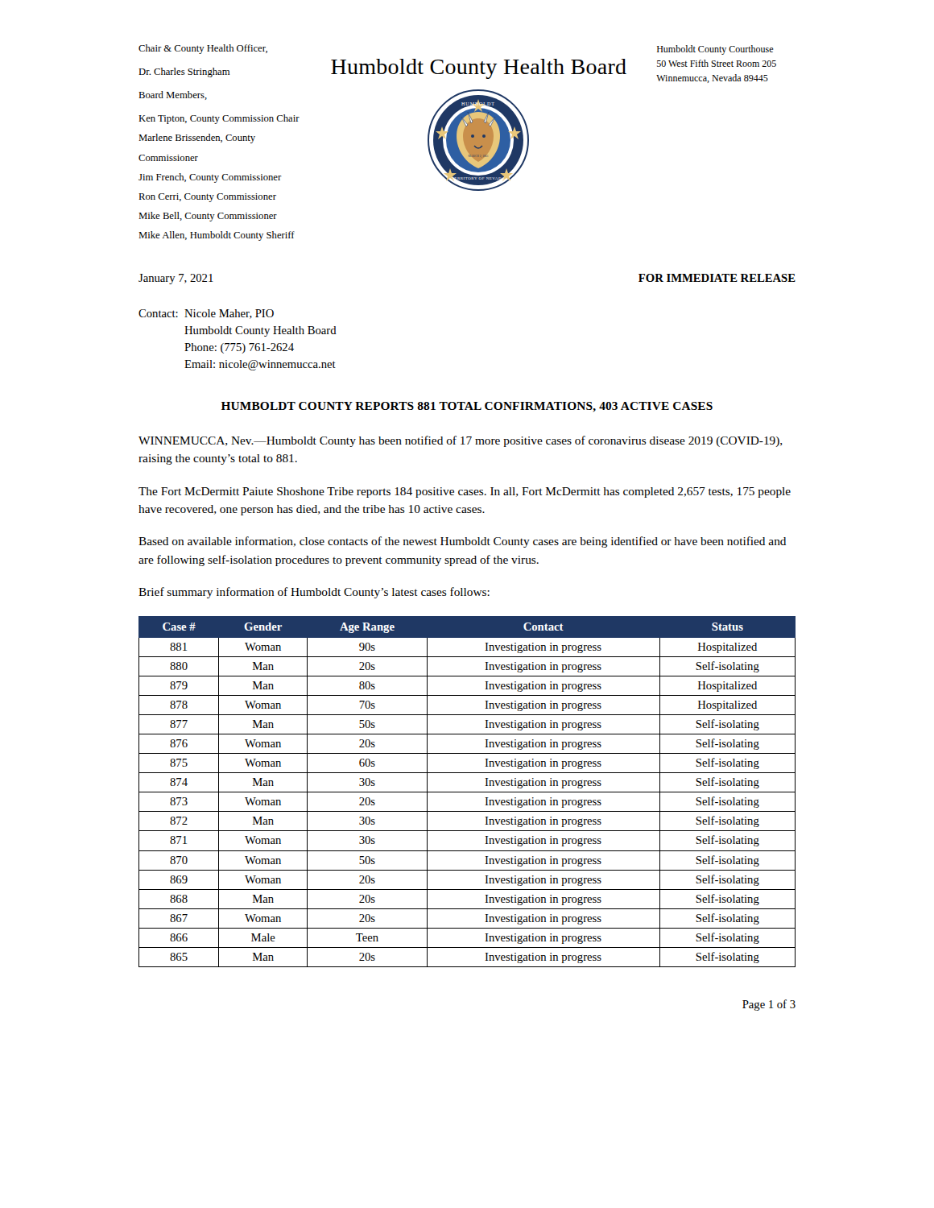Chair & County Health Officer,
Dr. Charles Stringham
Board Members,
Ken Tipton, County Commission Chair
Marlene Brissenden, County Commissioner
Jim French, County Commissioner
Ron Cerri, County Commissioner
Mike Bell, County Commissioner
Mike Allen, Humboldt County Sheriff
Humboldt County Health Board
HUMBOLDT TERRITORY OF NEVADA MARCH 2, 1861
Humboldt County Courthouse
50 West Fifth Street Room 205
Winnemucca, Nevada 89445
January 7, 2021 FOR IMMEDIATE RELEASE
| Contact: | Nicole Maher, PIO |
| | Humboldt County Health Board |
| | Phone: (775) 761-2624 |
| | Email: nicole@winnemucca.net |
HUMBOLDT COUNTY REPORTS 881 TOTAL CONFIRMATIONS, 403 ACTIVE CASES
WINNEMUCCA, Nev.—Humboldt County has been notified of 17 more positive cases of coronavirus disease 2019 (COVID-19), raising the county’s total to 881.
The Fort McDermitt Paiute Shoshone Tribe reports 184 positive cases. In all, Fort McDermitt has completed 2,657 tests, 175 people have recovered, one person has died, and the tribe has 10 active cases.
Based on available information, close contacts of the newest Humboldt County cases are being identified or have been notified and are following self-isolation procedures to prevent community spread of the virus.
Brief summary information of Humboldt County’s latest cases follows:
| Case # | Gender | Age Range | Contact | Status |
| --- | --- | --- | --- | --- |
| 881 | Woman | 90s | Investigation in progress | Hospitalized |
| 880 | Man | 20s | Investigation in progress | Self-isolating |
| 879 | Man | 80s | Investigation in progress | Hospitalized |
| 878 | Woman | 70s | Investigation in progress | Hospitalized |
| 877 | Man | 50s | Investigation in progress | Self-isolating |
| 876 | Woman | 20s | Investigation in progress | Self-isolating |
| 875 | Woman | 60s | Investigation in progress | Self-isolating |
| 874 | Man | 30s | Investigation in progress | Self-isolating |
| 873 | Woman | 20s | Investigation in progress | Self-isolating |
| 872 | Man | 30s | Investigation in progress | Self-isolating |
| 871 | Woman | 30s | Investigation in progress | Self-isolating |
| 870 | Woman | 50s | Investigation in progress | Self-isolating |
| 869 | Woman | 20s | Investigation in progress | Self-isolating |
| 868 | Man | 20s | Investigation in progress | Self-isolating |
| 867 | Woman | 20s | Investigation in progress | Self-isolating |
| 866 | Male | Teen | Investigation in progress | Self-isolating |
| 865 | Man | 20s | Investigation in progress | Self-isolating |
Page 1 of 3